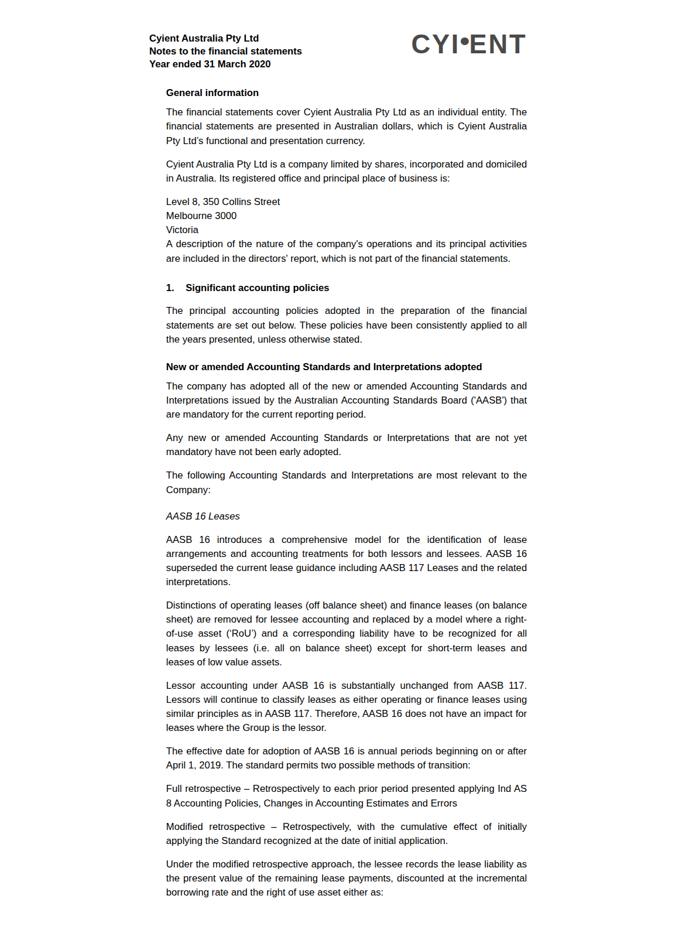Cyient Australia Pty Ltd
Notes to the financial statements
Year ended 31 March 2020
CYI ENT
General information
The financial statements cover Cyient Australia Pty Ltd as an individual entity. The financial statements are presented in Australian dollars, which is Cyient Australia Pty Ltd’s functional and presentation currency.
Cyient Australia Pty Ltd is a company limited by shares, incorporated and domiciled in Australia. Its registered office and principal place of business is:
Level 8, 350 Collins Street
Melbourne 3000
Victoria
A description of the nature of the company's operations and its principal activities are included in the directors' report, which is not part of the financial statements.
1. Significant accounting policies
The principal accounting policies adopted in the preparation of the financial statements are set out below. These policies have been consistently applied to all the years presented, unless otherwise stated.
New or amended Accounting Standards and Interpretations adopted
The company has adopted all of the new or amended Accounting Standards and Interpretations issued by the Australian Accounting Standards Board ('AASB') that are mandatory for the current reporting period.
Any new or amended Accounting Standards or Interpretations that are not yet mandatory have not been early adopted.
The following Accounting Standards and Interpretations are most relevant to the Company:
AASB 16 Leases
AASB 16 introduces a comprehensive model for the identification of lease arrangements and accounting treatments for both lessors and lessees. AASB 16 superseded the current lease guidance including AASB 117 Leases and the related interpretations.
Distinctions of operating leases (off balance sheet) and finance leases (on balance sheet) are removed for lessee accounting and replaced by a model where a right-of-use asset (‘RoU’) and a corresponding liability have to be recognized for all leases by lessees (i.e. all on balance sheet) except for short-term leases and leases of low value assets.
Lessor accounting under AASB 16 is substantially unchanged from AASB 117. Lessors will continue to classify leases as either operating or finance leases using similar principles as in AASB 117. Therefore, AASB 16 does not have an impact for leases where the Group is the lessor.
The effective date for adoption of AASB 16 is annual periods beginning on or after April 1, 2019. The standard permits two possible methods of transition:
Full retrospective – Retrospectively to each prior period presented applying Ind AS 8 Accounting Policies, Changes in Accounting Estimates and Errors
Modified retrospective – Retrospectively, with the cumulative effect of initially applying the Standard recognized at the date of initial application.
Under the modified retrospective approach, the lessee records the lease liability as the present value of the remaining lease payments, discounted at the incremental borrowing rate and the right of use asset either as: